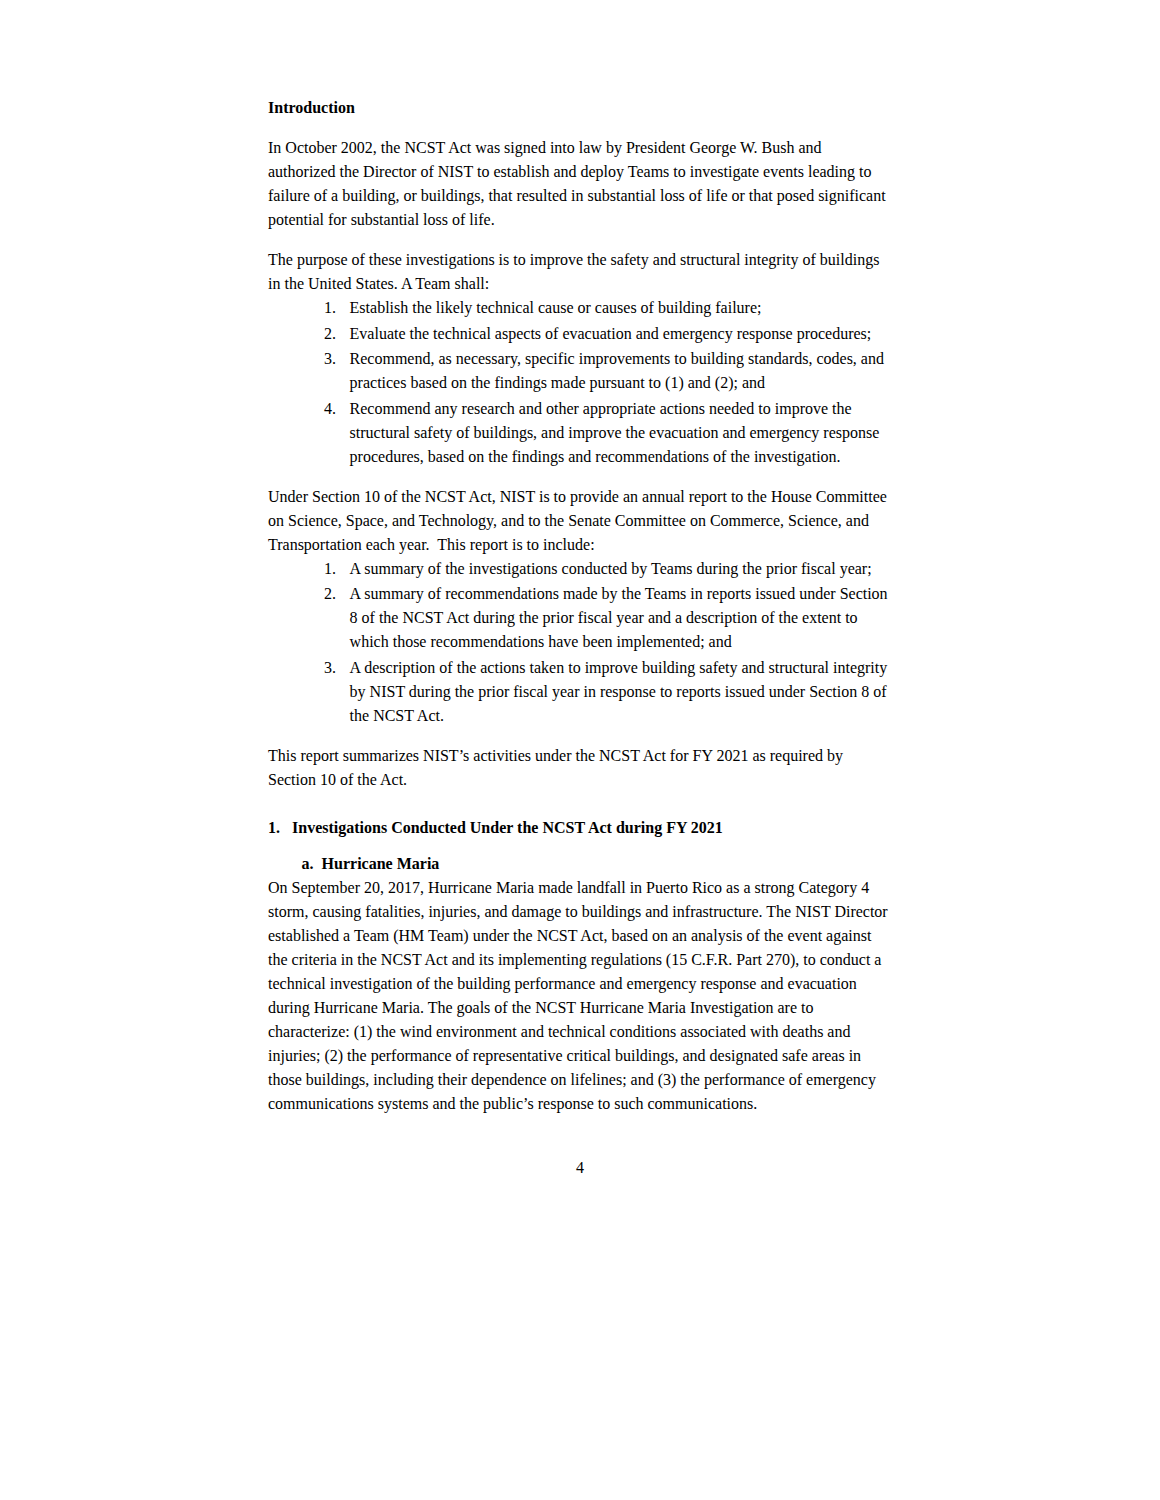Introduction
In October 2002, the NCST Act was signed into law by President George W. Bush and authorized the Director of NIST to establish and deploy Teams to investigate events leading to failure of a building, or buildings, that resulted in substantial loss of life or that posed significant potential for substantial loss of life.
The purpose of these investigations is to improve the safety and structural integrity of buildings in the United States. A Team shall:
Establish the likely technical cause or causes of building failure;
Evaluate the technical aspects of evacuation and emergency response procedures;
Recommend, as necessary, specific improvements to building standards, codes, and practices based on the findings made pursuant to (1) and (2); and
Recommend any research and other appropriate actions needed to improve the structural safety of buildings, and improve the evacuation and emergency response procedures, based on the findings and recommendations of the investigation.
Under Section 10 of the NCST Act, NIST is to provide an annual report to the House Committee on Science, Space, and Technology, and to the Senate Committee on Commerce, Science, and Transportation each year. This report is to include:
A summary of the investigations conducted by Teams during the prior fiscal year;
A summary of recommendations made by the Teams in reports issued under Section 8 of the NCST Act during the prior fiscal year and a description of the extent to which those recommendations have been implemented; and
A description of the actions taken to improve building safety and structural integrity by NIST during the prior fiscal year in response to reports issued under Section 8 of the NCST Act.
This report summarizes NIST’s activities under the NCST Act for FY 2021 as required by Section 10 of the Act.
1. Investigations Conducted Under the NCST Act during FY 2021
a. Hurricane Maria
On September 20, 2017, Hurricane Maria made landfall in Puerto Rico as a strong Category 4 storm, causing fatalities, injuries, and damage to buildings and infrastructure. The NIST Director established a Team (HM Team) under the NCST Act, based on an analysis of the event against the criteria in the NCST Act and its implementing regulations (15 C.F.R. Part 270), to conduct a technical investigation of the building performance and emergency response and evacuation during Hurricane Maria. The goals of the NCST Hurricane Maria Investigation are to characterize: (1) the wind environment and technical conditions associated with deaths and injuries; (2) the performance of representative critical buildings, and designated safe areas in those buildings, including their dependence on lifelines; and (3) the performance of emergency communications systems and the public’s response to such communications.
4